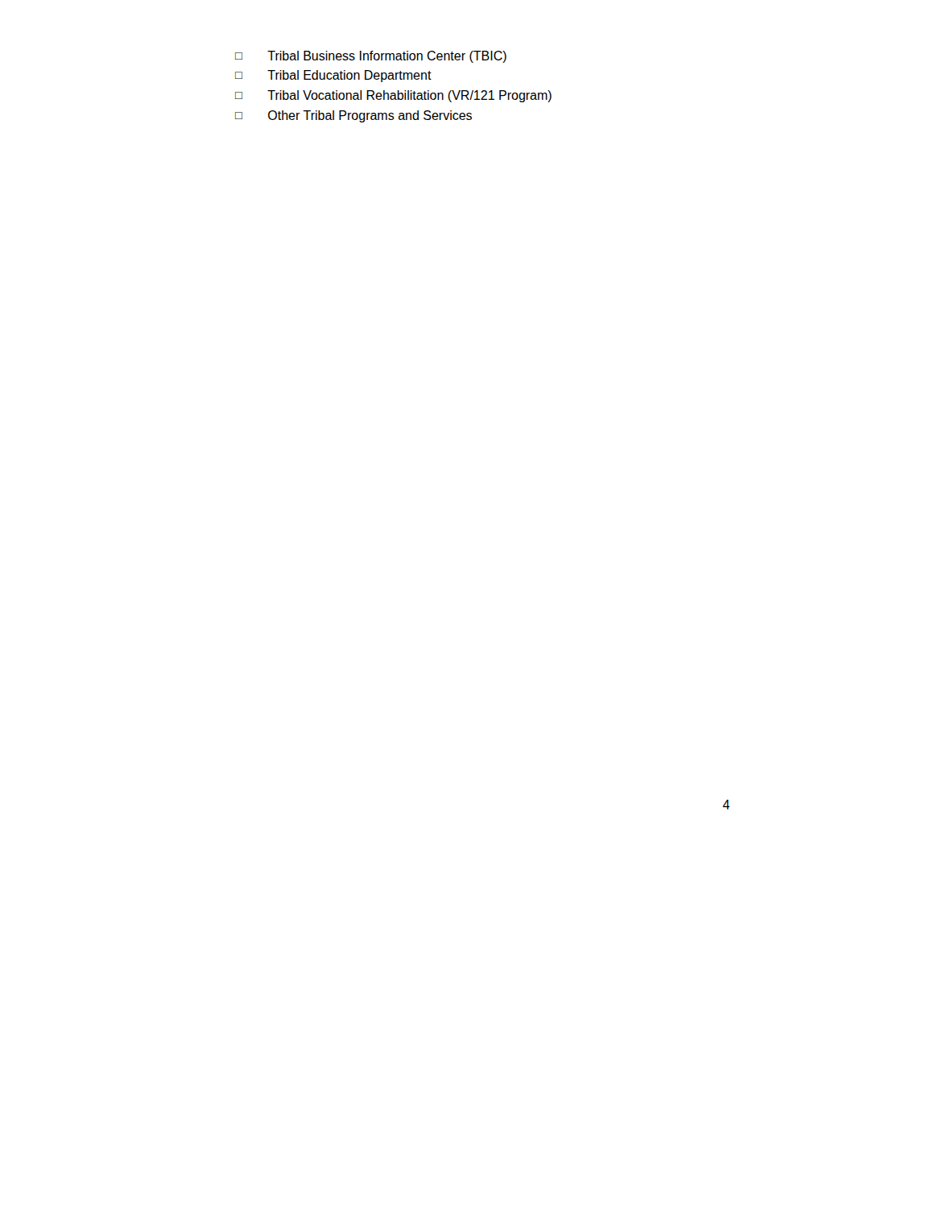Tribal Business Information Center (TBIC)
Tribal Education Department
Tribal Vocational Rehabilitation (VR/121 Program)
Other Tribal Programs and Services
4